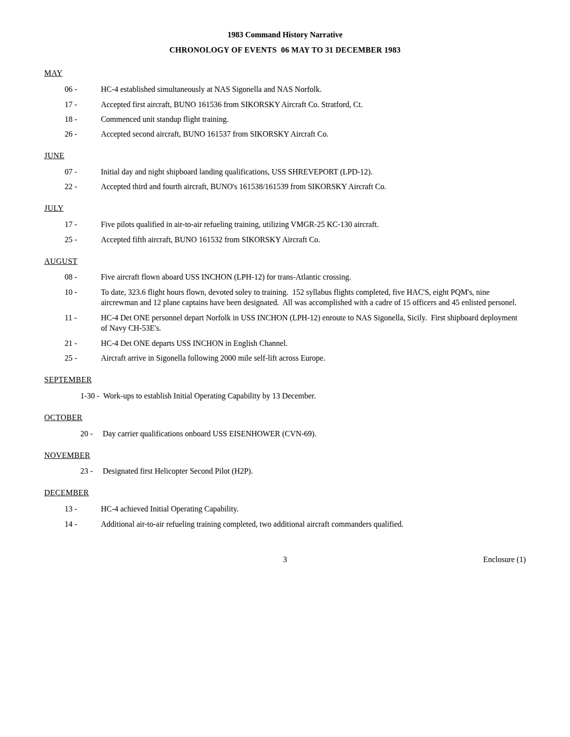1983 Command History Narrative
CHRONOLOGY OF EVENTS 06 MAY TO 31 DECEMBER 1983
MAY
06 -
HC-4 established simultaneously at NAS Sigonella and NAS Norfolk.
17 -
Accepted first aircraft, BUNO 161536 from SIKORSKY Aircraft Co. Stratford, Ct.
18 -
Commenced unit standup flight training.
26 -
Accepted second aircraft, BUNO 161537 from SIKORSKY Aircraft Co.
JUNE
07 -
Initial day and night shipboard landing qualifications, USS SHREVEPORT (LPD-12).
22 -
Accepted third and fourth aircraft, BUNO's 161538/161539 from SIKORSKY Aircraft Co.
JULY
17 -
Five pilots qualified in air-to-air refueling training, utilizing VMGR-25 KC-130 aircraft.
25 -
Accepted fifth aircraft, BUNO 161532 from SIKORSKY Aircraft Co.
AUGUST
08 -
Five aircraft flown aboard USS INCHON (LPH-12) for trans-Atlantic crossing.
10 -
To date, 323.6 flight hours flown, devoted soley to training. 152 syllabus flights completed, five HAC'S, eight PQM's, nine aircrewman and 12 plane captains have been designated. All was accomplished with a cadre of 15 officers and 45 enlisted personel.
11 -
HC-4 Det ONE personnel depart Norfolk in USS INCHON (LPH-12) enroute to NAS Sigonella, Sicily. First shipboard deployment of Navy CH-53E's.
21 -
HC-4 Det ONE departs USS INCHON in English Channel.
25 -
Aircraft arrive in Sigonella following 2000 mile self-lift across Europe.
SEPTEMBER
1-30 - Work-ups to establish Initial Operating Capability by 13 December.
OCTOBER
20 - Day carrier qualifications onboard USS EISENHOWER (CVN-69).
NOVEMBER
23 - Designated first Helicopter Second Pilot (H2P).
DECEMBER
13 -
HC-4 achieved Initial Operating Capability.
14 -
Additional air-to-air refueling training completed, two additional aircraft commanders qualified.
3
Enclosure (1)